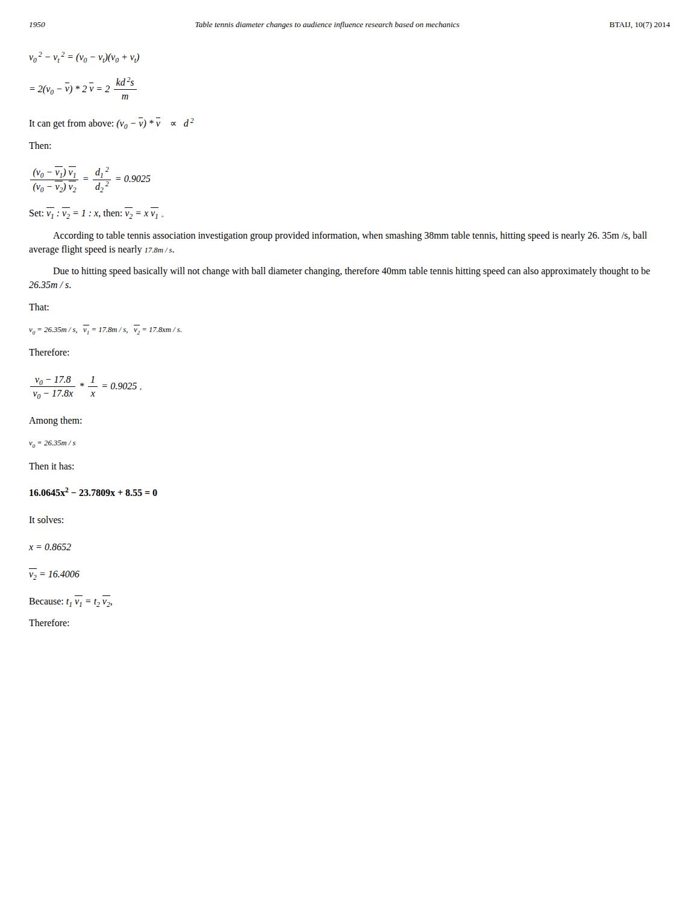1950 Table tennis diameter changes to audience influence research based on mechanics BTAIJ, 10(7) 2014
v0 2 − vt 2 = (v0 − vt)(v0 + vt)
= 2(v0 − v) * 2 v = 2 kd 2s m
It can get from above: (v0 − v) * v ∝ d 2
Then:
(v0 − v1) v1 (v0 − v2) v2 = d1 2 d2 2 = 0.9025
Set: v1 : v2 = 1 : x, then: v2 = x v1 。
According to table tennis association investigation group provided information, when smashing 38mm table tennis, hitting speed is nearly 26. 35m /s, ball average flight speed is nearly 17.8m / s.
Due to hitting speed basically will not change with ball diameter changing, therefore 40mm table tennis hitting speed can also approximately thought to be 26.35m / s.
That:
v0 = 26.35m / s, v1 = 17.8m / s, v2 = 17.8xm / s.
Therefore:
v0 − 17.8 v0 − 17.8x * 1 x = 0.9025，
Among them:
v0 = 26.35m / s
Then it has:
16.0645x2 − 23.7809x + 8.55 = 0
It solves:
x = 0.8652
v2 = 16.4006
Because: t1 v1 = t2 v2,
Therefore: